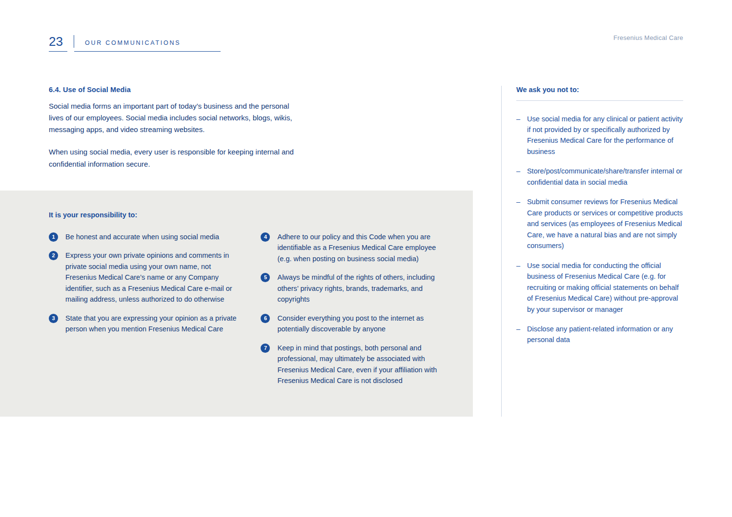23
Our Communications
Fresenius Medical Care
6.4. Use of Social Media
Social media forms an important part of today’s business and the personal lives of our employees. Social media includes social networks, blogs, wikis, messaging apps, and video streaming websites.
When using social media, every user is responsible for keeping internal and confidential information secure.
It is your responsibility to:
Be honest and accurate when using social media
Express your own private opinions and comments in private social media using your own name, not Fresenius Medical Care’s name or any Company identifier, such as a Fresenius Medical Care e-mail or mailing address, unless authorized to do otherwise
State that you are expressing your opinion as a private person when you mention Fresenius Medical Care
Adhere to our policy and this Code when you are identifiable as a Fresenius Medical Care employee (e.g. when posting on business social media)
Always be mindful of the rights of others, including others’ privacy rights, brands, trademarks, and copyrights
Consider everything you post to the internet as potentially discoverable by anyone
Keep in mind that postings, both personal and professional, may ultimately be associated with Fresenius Medical Care, even if your affiliation with Fresenius Medical Care is not disclosed
We ask you not to:
Use social media for any clinical or patient activity if not provided by or specifically authorized by Fresenius Medical Care for the performance of business
Store/post/communicate/share/transfer internal or confidential data in social media
Submit consumer reviews for Fresenius Medical Care products or services or competitive products and services (as employees of Fresenius Medical Care, we have a natural bias and are not simply consumers)
Use social media for conducting the official business of Fresenius Medical Care (e.g. for recruiting or making official statements on behalf of Fresenius Medical Care) without pre-approval by your supervisor or manager
Disclose any patient-related information or any personal data